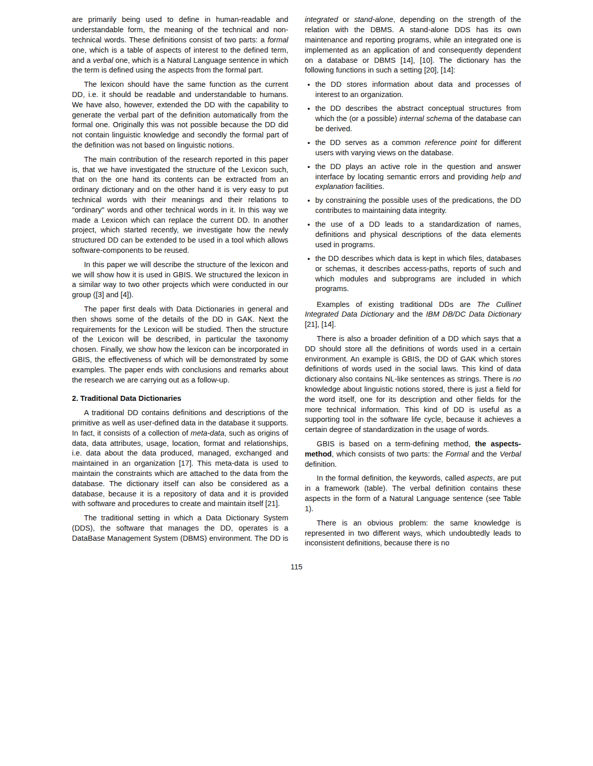are primarily being used to define in human-readable and understandable form, the meaning of the technical and non-technical words. These definitions consist of two parts: a formal one, which is a table of aspects of interest to the defined term, and a verbal one, which is a Natural Language sentence in which the term is defined using the aspects from the formal part.
The lexicon should have the same function as the current DD, i.e. it should be readable and understandable to humans. We have also, however, extended the DD with the capability to generate the verbal part of the definition automatically from the formal one. Originally this was not possible because the DD did not contain linguistic knowledge and secondly the formal part of the definition was not based on linguistic notions.
The main contribution of the research reported in this paper is, that we have investigated the structure of the Lexicon such, that on the one hand its contents can be extracted from an ordinary dictionary and on the other hand it is very easy to put technical words with their meanings and their relations to "ordinary" words and other technical words in it. In this way we made a Lexicon which can replace the current DD. In another project, which started recently, we investigate how the newly structured DD can be extended to be used in a tool which allows software-components to be reused.
In this paper we will describe the structure of the lexicon and we will show how it is used in GBIS. We structured the lexicon in a similar way to two other projects which were conducted in our group ([3] and [4]).
The paper first deals with Data Dictionaries in general and then shows some of the details of the DD in GAK. Next the requirements for the Lexicon will be studied. Then the structure of the Lexicon will be described, in particular the taxonomy chosen. Finally, we show how the lexicon can be incorporated in GBIS, the effectiveness of which will be demonstrated by some examples. The paper ends with conclusions and remarks about the research we are carrying out as a follow-up.
2. Traditional Data Dictionaries
A traditional DD contains definitions and descriptions of the primitive as well as user-defined data in the database it supports. In fact, it consists of a collection of meta-data, such as origins of data, data attributes, usage, location, format and relationships, i.e. data about the data produced, managed, exchanged and maintained in an organization [17]. This meta-data is used to maintain the constraints which are attached to the data from the database. The dictionary itself can also be considered as a database, because it is a repository of data and it is provided with software and procedures to create and maintain itself [21].
The traditional setting in which a Data Dictionary System (DDS), the software that manages the DD, operates is a DataBase Management System (DBMS) environment. The DD is integrated or stand-alone, depending on the strength of the relation with the DBMS. A stand-alone DDS has its own maintenance and reporting programs, while an integrated one is implemented as an application of and consequently dependent on a database or DBMS [14], [10]. The dictionary has the following functions in such a setting [20], [14]:
the DD stores information about data and processes of interest to an organization.
the DD describes the abstract conceptual structures from which the (or a possible) internal schema of the database can be derived.
the DD serves as a common reference point for different users with varying views on the database.
the DD plays an active role in the question and answer interface by locating semantic errors and providing help and explanation facilities.
by constraining the possible uses of the predications, the DD contributes to maintaining data integrity.
the use of a DD leads to a standardization of names, definitions and physical descriptions of the data elements used in programs.
the DD describes which data is kept in which files, databases or schemas, it describes access-paths, reports of such and which modules and subprograms are included in which programs.
Examples of existing traditional DDs are The Cullinet Integrated Data Dictionary and the IBM DB/DC Data Dictionary [21], [14].
There is also a broader definition of a DD which says that a DD should store all the definitions of words used in a certain environment. An example is GBIS, the DD of GAK which stores definitions of words used in the social laws. This kind of data dictionary also contains NL-like sentences as strings. There is no knowledge about linguistic notions stored, there is just a field for the word itself, one for its description and other fields for the more technical information. This kind of DD is useful as a supporting tool in the software life cycle, because it achieves a certain degree of standardization in the usage of words.
GBIS is based on a term-defining method, the aspects-method, which consists of two parts: the Formal and the Verbal definition.
In the formal definition, the keywords, called aspects, are put in a framework (table). The verbal definition contains these aspects in the form of a Natural Language sentence (see Table 1).
There is an obvious problem: the same knowledge is represented in two different ways, which undoubtedly leads to inconsistent definitions, because there is no
115